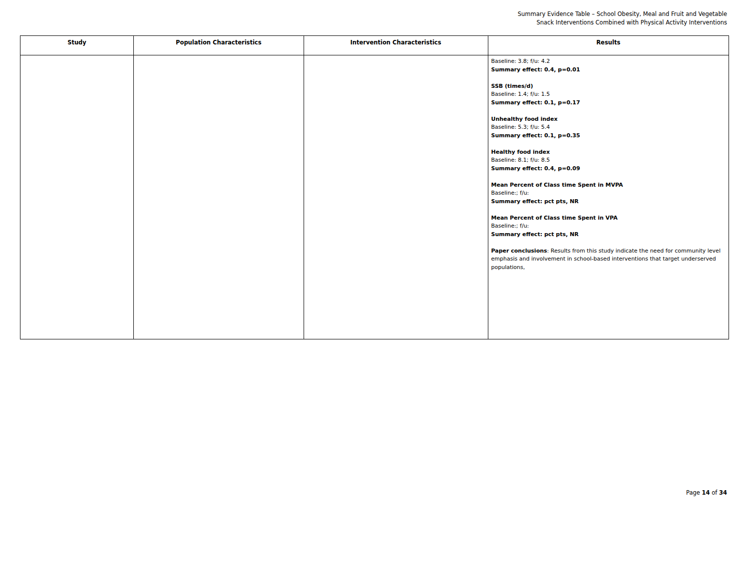Summary Evidence Table – School Obesity, Meal and Fruit and Vegetable
Snack Interventions Combined with Physical Activity Interventions
| Study | Population Characteristics | Intervention Characteristics | Results |
| --- | --- | --- | --- |
| | | | Baseline: 3.8; f/u: 4.2 Summary effect: 0.4, p=0.01 SSB (times/d) Baseline: 1.4; f/u: 1.5 Summary effect: 0.1, p=0.17 Unhealthy food index Baseline: 5.3; f/u: 5.4 Summary effect: 0.1, p=0.35 Healthy food index Baseline: 8.1; f/u: 8.5 Summary effect: 0.4, p=0.09 Mean Percent of Class time Spent in MVPA Baseline:; f/u: Summary effect: pct pts, NR Mean Percent of Class time Spent in VPA Baseline:; f/u: Summary effect: pct pts, NR Paper conclusions : Results from this study indicate the need for community level emphasis and involvement in school-based interventions that target underserved populations, |
Page 14 of 34